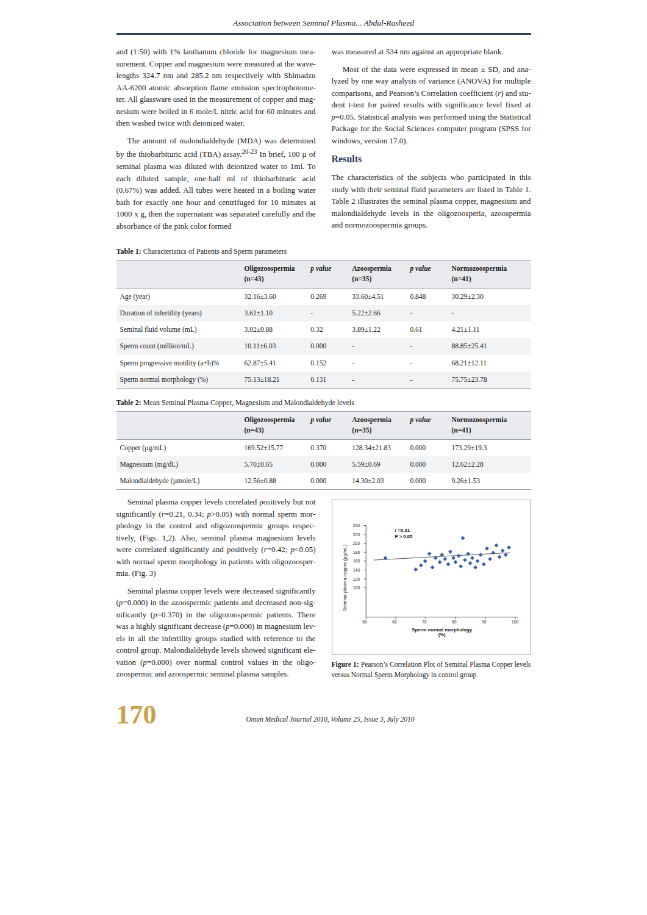Association between Seminal Plasma... Abdul-Rasheed
and (1:50) with 1% lanthanum chloride for magnesium measurement. Copper and magnesium were measured at the wavelengths 324.7 nm and 285.2 nm respectively with Shimadzu AA-6200 atomic absorption flame emission spectrophotometer. All glassware used in the measurement of copper and magnesium were boiled in 6 mole/L nitric acid for 60 minutes and then washed twice with deionized water.
The amount of malondialdehyde (MDA) was determined by the thiobarbituric acid (TBA) assay.20-23 In brief, 100 µ of seminal plasma was diluted with deionized water to 1ml. To each diluted sample, one-half ml of thiobarbituric acid (0.67%) was added. All tubes were heated in a boiling water bath for exactly one hour and centrifuged for 10 minutes at 1000 x g, then the supernatant was separated carefully and the absorbance of the pink color formed
was measured at 534 nm against an appropriate blank.
Most of the data were expressed in mean ± SD, and analyzed by one way analysis of variance (ANOVA) for multiple comparisons, and Pearson’s Correlation coefficient (r) and student t-test for paired results with significance level fixed at p=0.05. Statistical analysis was performed using the Statistical Package for the Social Sciences computer program (SPSS for windows, version 17.0).
Results
The characteristics of the subjects who participated in this study with their seminal fluid parameters are listed in Table 1. Table 2 illustrates the seminal plasma copper, magnesium and malondialdehyde levels in the oligozoosperia, azoospermia and normozoospermia groups.
Table 1: Characteristics of Patients and Sperm parameters
| | Oligozoospermia (n=43) | p value | Azoospermia (n=35) | p value | Normozoospermia (n=41) |
| --- | --- | --- | --- | --- | --- |
| Age (year) | 32.16±3.60 | 0.269 | 33.60±4.51 | 0.848 | 30.29±2.30 |
| Duration of infertility (years) | 3.61±1.10 | - | 5.22±2.66 | - | - |
| Seminal fluid volume (mL) | 3.02±0.88 | 0.32 | 3.89±1.22 | 0.61 | 4.21±1.11 |
| Sperm count (million/mL) | 10.11±6.03 | 0.000 | - | - | 88.85±25.41 |
| Sperm progressive motility (a+b)% | 62.87±5.41 | 0.152 | - | - | 68.21±12.11 |
| Sperm normal morphology (%) | 75.13±18.21 | 0.131 | - | - | 75.75±23.78 |
Table 2: Mean Seminal Plasma Copper, Magnesium and Malondialdehyde levels
| | Oligozoospermia (n=43) | p value | Azoospermia (n=35) | p value | Normozoospermia (n=41) |
| --- | --- | --- | --- | --- | --- |
| Copper (µg/mL) | 169.52±15.77 | 0.370 | 128.34±21.83 | 0.000 | 173.29±19.3 |
| Magnesium (mg/dL) | 5.70±0.65 | 0.000 | 5.59±0.69 | 0.000 | 12.62±2.28 |
| Malondialdehyde (µmole/L) | 12.56±0.88 | 0.000 | 14.30±2.03 | 0.000 | 9.26±1.53 |
Seminal plasma copper levels correlated positively but not significantly (r=0.21, 0.34; p>0.05) with normal sperm morphology in the control and oligozoospermic groups respectively, (Figs. 1,2). Also, seminal plasma magnesium levels were correlated significantly and positively (r=0.42; p<0.05) with normal sperm morphology in patients with oligozoospermia. (Fig. 3)
Seminal plasma copper levels were decreased significantly (p=0.000) in the azoospermic patients and decreased non-significantly (p=0.370) in the oligozoospermic patients. There was a highly significant decrease (p=0.000) in magnesium levels in all the infertility groups studied with reference to the control group. Malondialdehyde levels showed significant elevation (p=0.000) over normal control values in the oligozoospermic and azoospermic seminal plasma samples.
240 220 200 180 160 140 120 100 50 60 70 80 90 100 Seminal plasma copper (µg/mL) Sperm normal morphology (%) r =0.21 P > 0.05
Figure 1: Pearson’s Correlation Plot of Seminal Plasma Copper levels versus Normal Sperm Morphology in control group
170
Oman Medical Journal 2010, Volume 25, Issue 3, July 2010